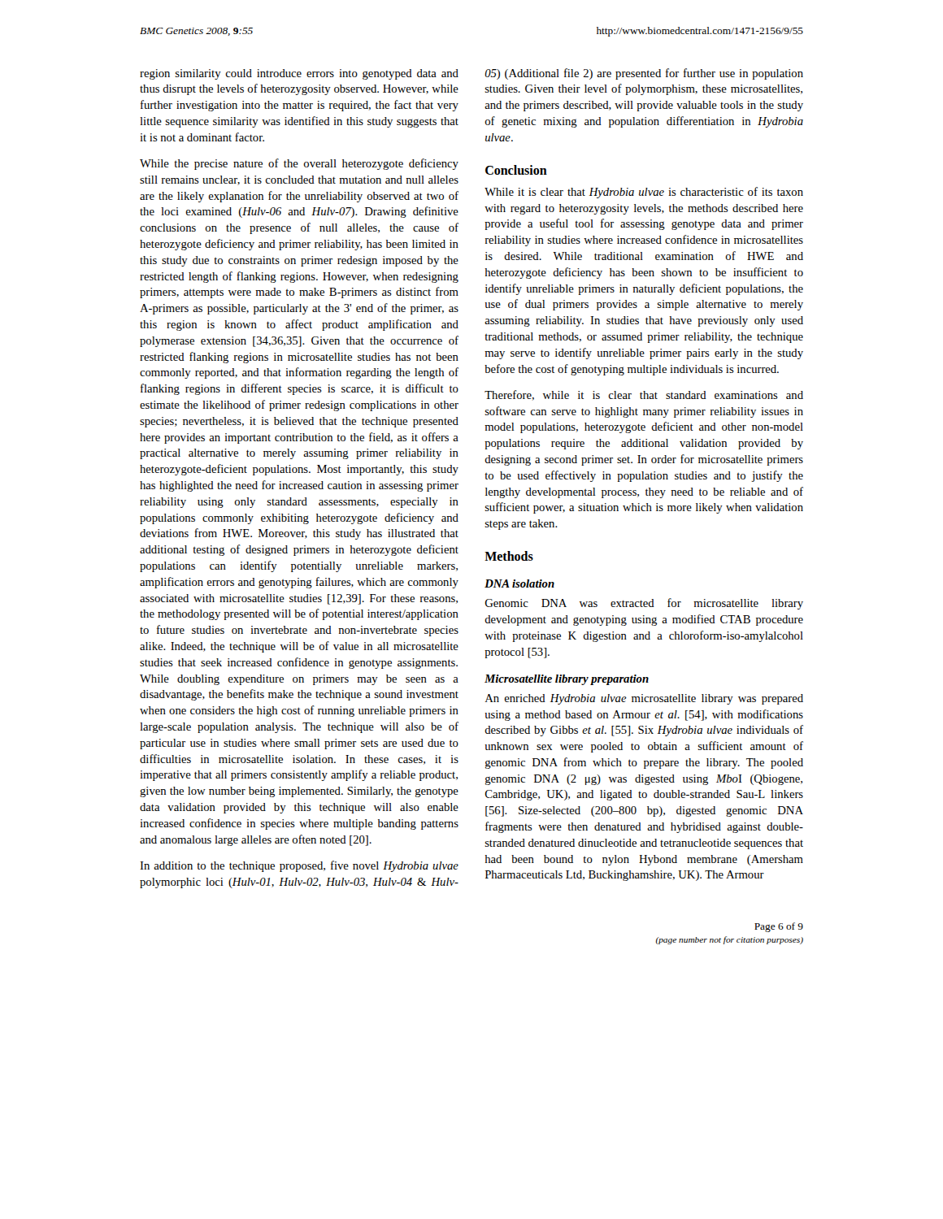BMC Genetics 2008, 9:55
http://www.biomedcentral.com/1471-2156/9/55
region similarity could introduce errors into genotyped data and thus disrupt the levels of heterozygosity observed. However, while further investigation into the matter is required, the fact that very little sequence similarity was identified in this study suggests that it is not a dominant factor.
While the precise nature of the overall heterozygote deficiency still remains unclear, it is concluded that mutation and null alleles are the likely explanation for the unreliability observed at two of the loci examined (Hulv-06 and Hulv-07). Drawing definitive conclusions on the presence of null alleles, the cause of heterozygote deficiency and primer reliability, has been limited in this study due to constraints on primer redesign imposed by the restricted length of flanking regions. However, when redesigning primers, attempts were made to make B-primers as distinct from A-primers as possible, particularly at the 3' end of the primer, as this region is known to affect product amplification and polymerase extension [34,36,35]. Given that the occurrence of restricted flanking regions in microsatellite studies has not been commonly reported, and that information regarding the length of flanking regions in different species is scarce, it is difficult to estimate the likelihood of primer redesign complications in other species; nevertheless, it is believed that the technique presented here provides an important contribution to the field, as it offers a practical alternative to merely assuming primer reliability in heterozygote-deficient populations. Most importantly, this study has highlighted the need for increased caution in assessing primer reliability using only standard assessments, especially in populations commonly exhibiting heterozygote deficiency and deviations from HWE. Moreover, this study has illustrated that additional testing of designed primers in heterozygote deficient populations can identify potentially unreliable markers, amplification errors and genotyping failures, which are commonly associated with microsatellite studies [12,39]. For these reasons, the methodology presented will be of potential interest/application to future studies on invertebrate and non-invertebrate species alike. Indeed, the technique will be of value in all microsatellite studies that seek increased confidence in genotype assignments. While doubling expenditure on primers may be seen as a disadvantage, the benefits make the technique a sound investment when one considers the high cost of running unreliable primers in large-scale population analysis. The technique will also be of particular use in studies where small primer sets are used due to difficulties in microsatellite isolation. In these cases, it is imperative that all primers consistently amplify a reliable product, given the low number being implemented. Similarly, the genotype data validation provided by this technique will also enable increased confidence in species where multiple banding patterns and anomalous large alleles are often noted [20].
In addition to the technique proposed, five novel Hydrobia ulvae polymorphic loci (Hulv-01, Hulv-02, Hulv-03, Hulv-04 & Hulv-05) (Additional file 2) are presented for further use in population studies. Given their level of polymorphism, these microsatellites, and the primers described, will provide valuable tools in the study of genetic mixing and population differentiation in Hydrobia ulvae.
Conclusion
While it is clear that Hydrobia ulvae is characteristic of its taxon with regard to heterozygosity levels, the methods described here provide a useful tool for assessing genotype data and primer reliability in studies where increased confidence in microsatellites is desired. While traditional examination of HWE and heterozygote deficiency has been shown to be insufficient to identify unreliable primers in naturally deficient populations, the use of dual primers provides a simple alternative to merely assuming reliability. In studies that have previously only used traditional methods, or assumed primer reliability, the technique may serve to identify unreliable primer pairs early in the study before the cost of genotyping multiple individuals is incurred.
Therefore, while it is clear that standard examinations and software can serve to highlight many primer reliability issues in model populations, heterozygote deficient and other non-model populations require the additional validation provided by designing a second primer set. In order for microsatellite primers to be used effectively in population studies and to justify the lengthy developmental process, they need to be reliable and of sufficient power, a situation which is more likely when validation steps are taken.
Methods
DNA isolation
Genomic DNA was extracted for microsatellite library development and genotyping using a modified CTAB procedure with proteinase K digestion and a chloroform-iso-amylalcohol protocol [53].
Microsatellite library preparation
An enriched Hydrobia ulvae microsatellite library was prepared using a method based on Armour et al. [54], with modifications described by Gibbs et al. [55]. Six Hydrobia ulvae individuals of unknown sex were pooled to obtain a sufficient amount of genomic DNA from which to prepare the library. The pooled genomic DNA (2 μg) was digested using Mbo I (Qbiogene, Cambridge, UK), and ligated to double-stranded Sau-L linkers [56]. Size-selected (200–800 bp), digested genomic DNA fragments were then denatured and hybridised against double-stranded denatured dinucleotide and tetranucleotide sequences that had been bound to nylon Hybond membrane (Amersham Pharmaceuticals Ltd, Buckinghamshire, UK). The Armour
Page 6 of 9 (page number not for citation purposes)